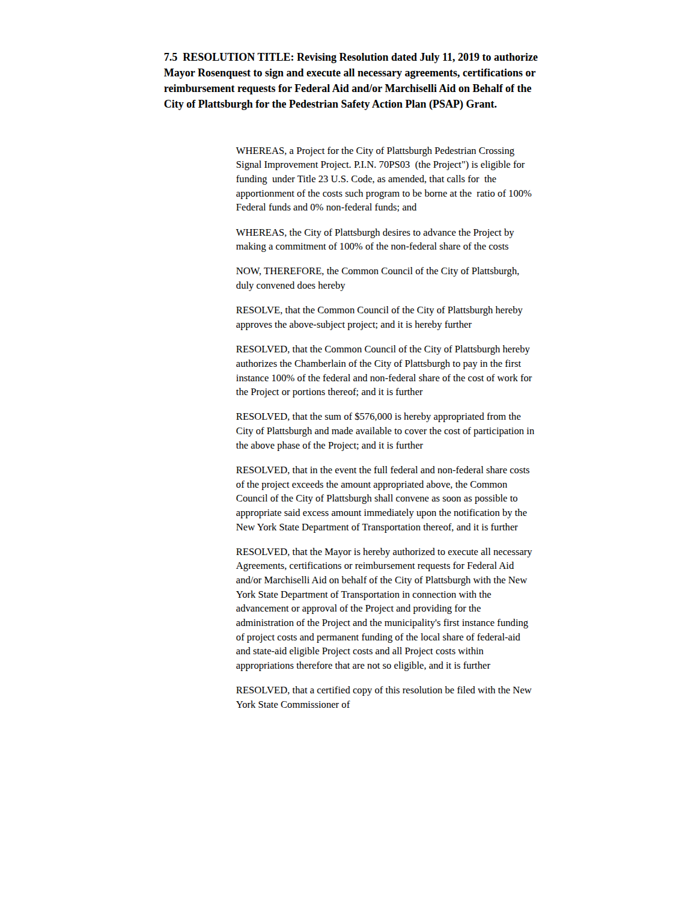7.5 RESOLUTION TITLE: Revising Resolution dated July 11, 2019 to authorize Mayor Rosenquest to sign and execute all necessary agreements, certifications or reimbursement requests for Federal Aid and/or Marchiselli Aid on Behalf of the City of Plattsburgh for the Pedestrian Safety Action Plan (PSAP) Grant.
WHEREAS, a Project for the City of Plattsburgh Pedestrian Crossing Signal Improvement Project. P.I.N. 70PS03 (the Project") is eligible for funding under Title 23 U.S. Code, as amended, that calls for the apportionment of the costs such program to be borne at the ratio of 100% Federal funds and 0% non-federal funds; and
WHEREAS, the City of Plattsburgh desires to advance the Project by making a commitment of 100% of the non-federal share of the costs
NOW, THEREFORE, the Common Council of the City of Plattsburgh, duly convened does hereby
RESOLVE, that the Common Council of the City of Plattsburgh hereby approves the above-subject project; and it is hereby further
RESOLVED, that the Common Council of the City of Plattsburgh hereby authorizes the Chamberlain of the City of Plattsburgh to pay in the first instance 100% of the federal and non-federal share of the cost of work for the Project or portions thereof; and it is further
RESOLVED, that the sum of $576,000 is hereby appropriated from the City of Plattsburgh and made available to cover the cost of participation in the above phase of the Project; and it is further
RESOLVED, that in the event the full federal and non-federal share costs of the project exceeds the amount appropriated above, the Common Council of the City of Plattsburgh shall convene as soon as possible to appropriate said excess amount immediately upon the notification by the New York State Department of Transportation thereof, and it is further
RESOLVED, that the Mayor is hereby authorized to execute all necessary Agreements, certifications or reimbursement requests for Federal Aid and/or Marchiselli Aid on behalf of the City of Plattsburgh with the New York State Department of Transportation in connection with the advancement or approval of the Project and providing for the administration of the Project and the municipality's first instance funding of project costs and permanent funding of the local share of federal-aid and state-aid eligible Project costs and all Project costs within appropriations therefore that are not so eligible, and it is further
RESOLVED, that a certified copy of this resolution be filed with the New York State Commissioner of